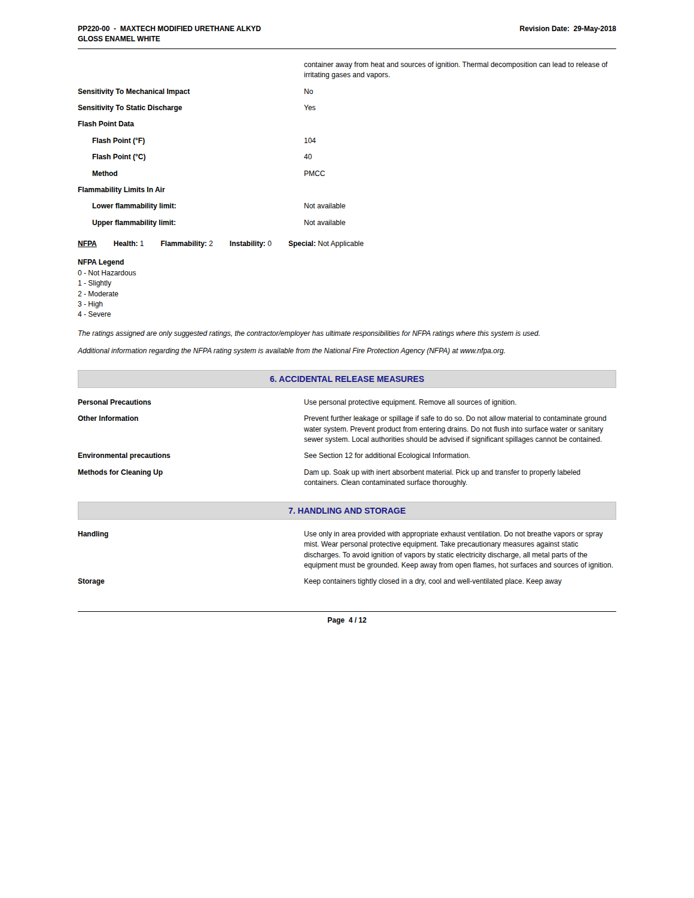PP220-00 - MAXTECH MODIFIED URETHANE ALKYD
GLOSS ENAMEL WHITE
Revision Date: 29-May-2018
container away from heat and sources of ignition. Thermal decomposition can lead to release of irritating gases and vapors.
Sensitivity To Mechanical Impact
No
Sensitivity To Static Discharge
Yes
Flash Point Data
Flash Point (°F)
104
Flash Point (°C)
40
Method
PMCC
Flammability Limits In Air
Lower flammability limit:
Not available
Upper flammability limit:
Not available
NFPA Health: 1 Flammability: 2 Instability: 0 Special: Not Applicable
NFPA Legend
0 - Not Hazardous
1 - Slightly
2 - Moderate
3 - High
4 - Severe
The ratings assigned are only suggested ratings, the contractor/employer has ultimate responsibilities for NFPA ratings where this system is used.
Additional information regarding the NFPA rating system is available from the National Fire Protection Agency (NFPA) at www.nfpa.org.
6. ACCIDENTAL RELEASE MEASURES
Personal Precautions
Use personal protective equipment. Remove all sources of ignition.
Other Information
Prevent further leakage or spillage if safe to do so. Do not allow material to contaminate ground water system. Prevent product from entering drains. Do not flush into surface water or sanitary sewer system. Local authorities should be advised if significant spillages cannot be contained.
Environmental precautions
See Section 12 for additional Ecological Information.
Methods for Cleaning Up
Dam up. Soak up with inert absorbent material. Pick up and transfer to properly labeled containers. Clean contaminated surface thoroughly.
7. HANDLING AND STORAGE
Handling
Use only in area provided with appropriate exhaust ventilation. Do not breathe vapors or spray mist. Wear personal protective equipment. Take precautionary measures against static discharges. To avoid ignition of vapors by static electricity discharge, all metal parts of the equipment must be grounded. Keep away from open flames, hot surfaces and sources of ignition.
Storage
Keep containers tightly closed in a dry, cool and well-ventilated place. Keep away
Page 4 / 12